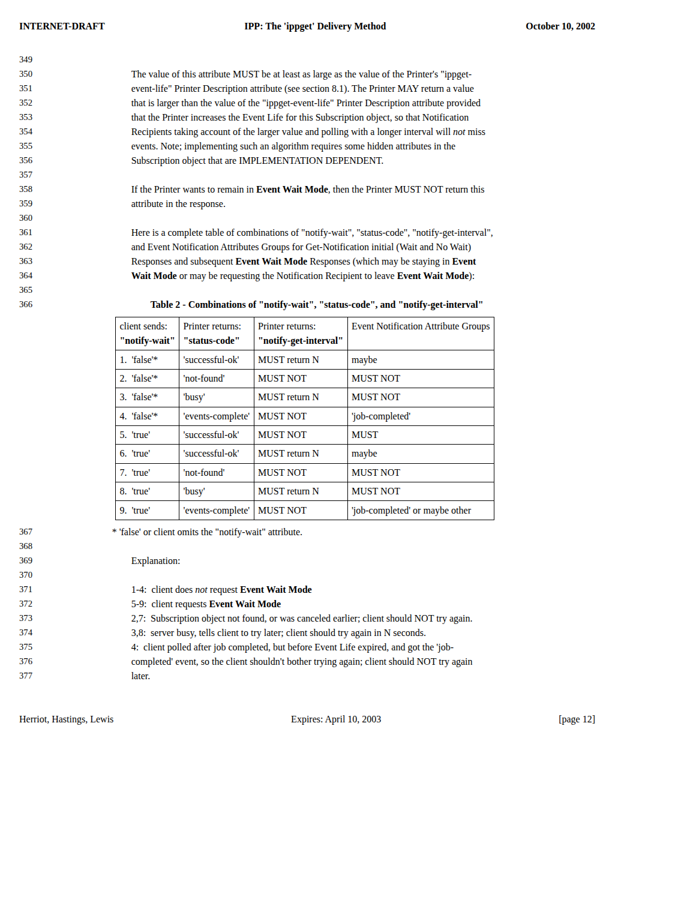INTERNET-DRAFT
IPP: The 'ippget' Delivery Method
October 10, 2002
349
350 The value of this attribute MUST be at least as large as the value of the Printer's "ippget-
351 event-life" Printer Description attribute (see section 8.1). The Printer MAY return a value
352 that is larger than the value of the "ippget-event-life" Printer Description attribute provided
353 that the Printer increases the Event Life for this Subscription object, so that Notification
354 Recipients taking account of the larger value and polling with a longer interval will not miss
355 events. Note; implementing such an algorithm requires some hidden attributes in the
356 Subscription object that are IMPLEMENTATION DEPENDENT.
357
358 If the Printer wants to remain in Event Wait Mode, then the Printer MUST NOT return this
359 attribute in the response.
360
361 Here is a complete table of combinations of "notify-wait", "status-code", "notify-get-interval",
362 and Event Notification Attributes Groups for Get-Notification initial (Wait and No Wait)
363 Responses and subsequent Event Wait Mode Responses (which may be staying in Event
364 Wait Mode or may be requesting the Notification Recipient to leave Event Wait Mode):
365
366 Table 2 - Combinations of "notify-wait", "status-code", and "notify-get-interval"
| client sends: "notify-wait" | Printer returns: "status-code" | Printer returns: "notify-get-interval" | Event Notification Attribute Groups |
| --- | --- | --- | --- |
| 1. 'false'* | 'successful-ok' | MUST return N | maybe |
| 2. 'false'* | 'not-found' | MUST NOT | MUST NOT |
| 3. 'false'* | 'busy' | MUST return N | MUST NOT |
| 4. 'false'* | 'events-complete' | MUST NOT | 'job-completed' |
| 5. 'true' | 'successful-ok' | MUST NOT | MUST |
| 6. 'true' | 'successful-ok' | MUST return N | maybe |
| 7. 'true' | 'not-found' | MUST NOT | MUST NOT |
| 8. 'true' | 'busy' | MUST return N | MUST NOT |
| 9. 'true' | 'events-complete' | MUST NOT | 'job-completed' or maybe other |
367* 'false' or client omits the "notify-wait" attribute.
368
369 Explanation:
370
3711-4: client does not request Event Wait Mode
3725-9: client requests Event Wait Mode
3732,7: Subscription object not found, or was canceled earlier; client should NOT try again.
3743,8: server busy, tells client to try later; client should try again in N seconds.
3754: client polled after job completed, but before Event Life expired, and got the 'job-
376 completed' event, so the client shouldn't bother trying again; client should NOT try again
377 later.
Herriot, Hastings, Lewis
Expires: April 10, 2003
[page 12]